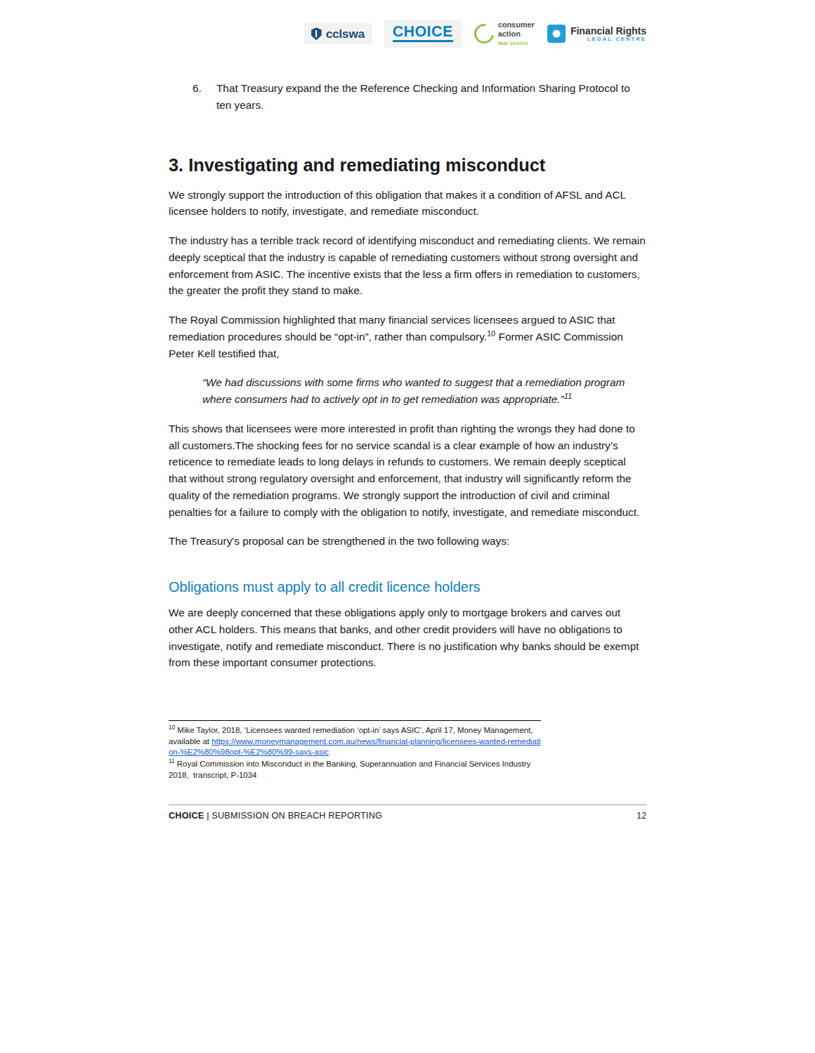cclswa
CHOICE
consumer
action
law centre
Financial Rights LEGAL CENTRE
6. That Treasury expand the the Reference Checking and Information Sharing Protocol to ten years.
3. Investigating and remediating misconduct
We strongly support the introduction of this obligation that makes it a condition of AFSL and ACL licensee holders to notify, investigate, and remediate misconduct.
The industry has a terrible track record of identifying misconduct and remediating clients. We remain deeply sceptical that the industry is capable of remediating customers without strong oversight and enforcement from ASIC. The incentive exists that the less a firm offers in remediation to customers, the greater the profit they stand to make.
The Royal Commission highlighted that many financial services licensees argued to ASIC that remediation procedures should be “opt-in”, rather than compulsory.10 Former ASIC Commission Peter Kell testified that,
“We had discussions with some firms who wanted to suggest that a remediation program where consumers had to actively opt in to get remediation was appropriate.”11
This shows that licensees were more interested in profit than righting the wrongs they had done to all customers.The shocking fees for no service scandal is a clear example of how an industry’s reticence to remediate leads to long delays in refunds to customers. We remain deeply sceptical that without strong regulatory oversight and enforcement, that industry will significantly reform the quality of the remediation programs. We strongly support the introduction of civil and criminal penalties for a failure to comply with the obligation to notify, investigate, and remediate misconduct.
The Treasury's proposal can be strengthened in the two following ways:
Obligations must apply to all credit licence holders
We are deeply concerned that these obligations apply only to mortgage brokers and carves out other ACL holders. This means that banks, and other credit providers will have no obligations to investigate, notify and remediate misconduct. There is no justification why banks should be exempt from these important consumer protections.
10 Mike Taylor, 2018, ‘Licensees wanted remediation ‘opt-in’ says ASIC’, April 17, Money Management, available at https://www.moneymanagement.com.au/news/financial-planning/licensees-wanted-remediation-%E2%80%98opt-%E2%80%99-says-asic
11 Royal Commission into Misconduct in the Banking, Superannuation and Financial Services Industry 2018, transcript, P-1034
CHOICE | SUBMISSION ON BREACH REPORTING
12